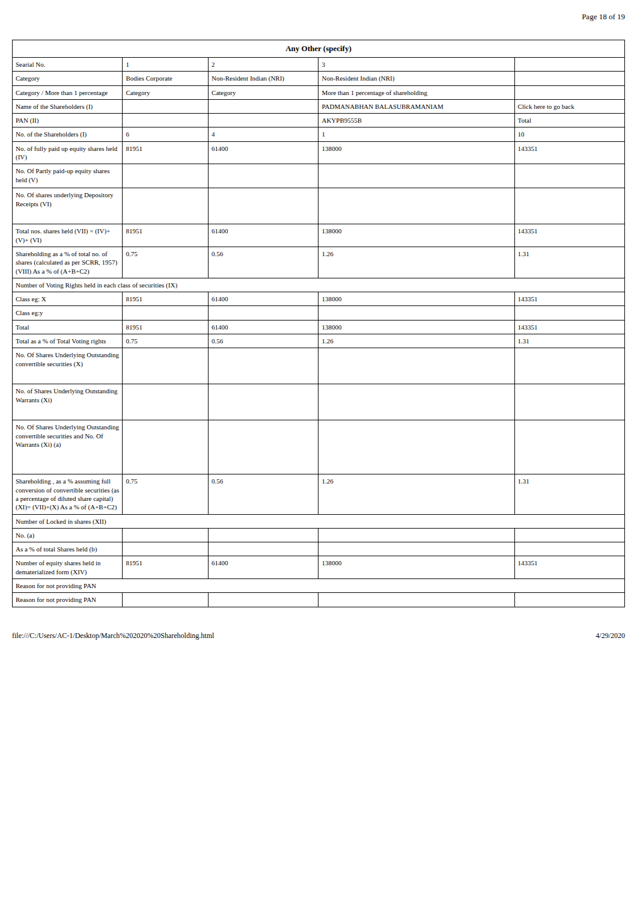Page 18 of 19
Any Other (specify)
| Searial No. | 1 | 2 | 3 | |
| Category | Bodies Corporate | Non-Resident Indian (NRI) | Non-Resident Indian (NRI) | |
| Category / More than 1 percentage | Category | Category | More than 1 percentage of shareholding | |
| Name of the Shareholders (I) | | | PADMANABHAN BALASUBRAMANIAM | Click here to go back |
| PAN (II) | | | AKYPB9555B | Total |
| No. of the Shareholders (I) | 6 | 4 | 1 | 10 |
| No. of fully paid up equity shares held (IV) | 81951 | 61400 | 138000 | 143351 |
| No. Of Partly paid-up equity shares held (V) | | | | |
| No. Of shares underlying Depository Receipts (VI) | | | | |
| Total nos. shares held (VII) = (IV)+(V)+ (VI) | 81951 | 61400 | 138000 | 143351 |
| Shareholding as a % of total no. of shares (calculated as per SCRR, 1957) (VIII) As a % of (A+B+C2) | 0.75 | 0.56 | 1.26 | 1.31 |
| Number of Voting Rights held in each class of securities (IX) |
| Class eg: X | 81951 | 61400 | 138000 | 143351 |
| Class eg:y | | | | |
| Total | 81951 | 61400 | 138000 | 143351 |
| Total as a % of Total Voting rights | 0.75 | 0.56 | 1.26 | 1.31 |
| No. Of Shares Underlying Outstanding convertible securities (X) | | | | |
| No. of Shares Underlying Outstanding Warrants (Xi) | | | | |
| No. Of Shares Underlying Outstanding convertible securities and No. Of Warrants (Xi) (a) | | | | |
| Shareholding , as a % assuming full conversion of convertible securities (as a percentage of diluted share capital) (XI)= (VII)+(X) As a % of (A+B+C2) | 0.75 | 0.56 | 1.26 | 1.31 |
| Number of Locked in shares (XII) |
| No. (a) | | | | |
| As a % of total Shares held (b) | | | | |
| Number of equity shares held in dematerialized form (XIV) | 81951 | 61400 | 138000 | 143351 |
| Reason for not providing PAN |
| Reason for not providing PAN | | | | |
file:///C:/Users/AC-1/Desktop/March%202020%20Shareholding.html 4/29/2020